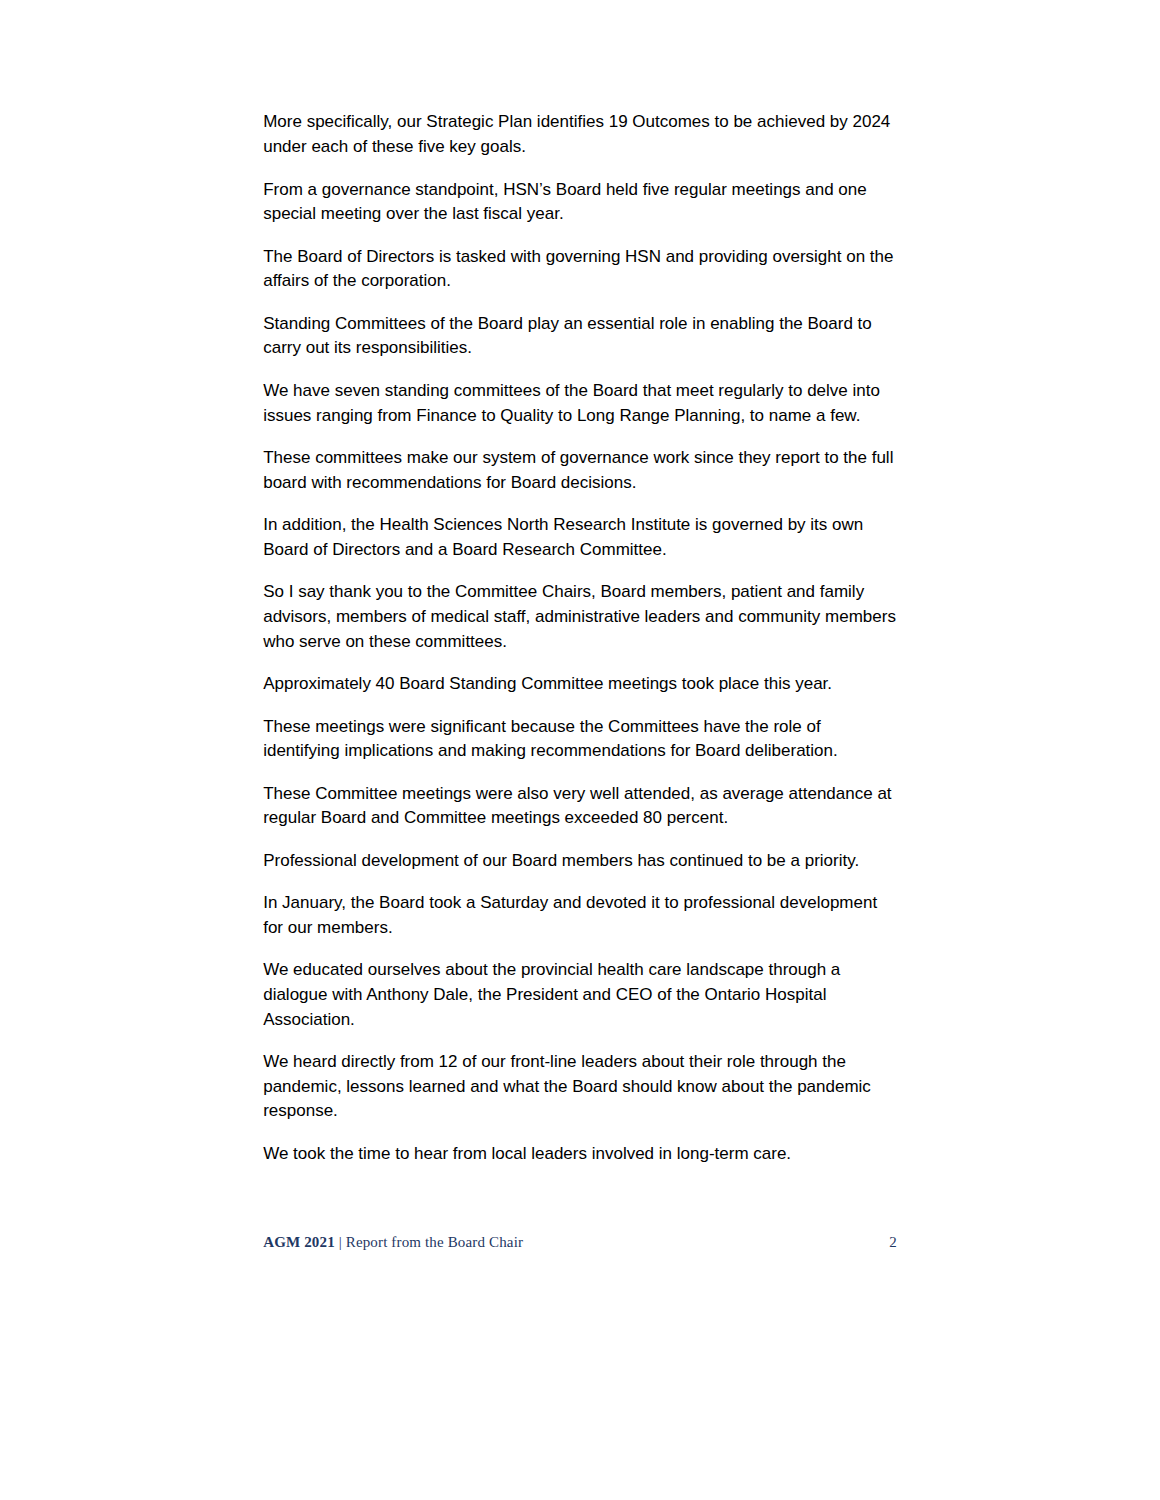More specifically, our Strategic Plan identifies 19 Outcomes to be achieved by 2024 under each of these five key goals.
From a governance standpoint, HSN’s Board held five regular meetings and one special meeting over the last fiscal year.
The Board of Directors is tasked with governing HSN and providing oversight on the affairs of the corporation.
Standing Committees of the Board play an essential role in enabling the Board to carry out its responsibilities.
We have seven standing committees of the Board that meet regularly to delve into issues ranging from Finance to Quality to Long Range Planning, to name a few.
These committees make our system of governance work since they report to the full board with recommendations for Board decisions.
In addition, the Health Sciences North Research Institute is governed by its own Board of Directors and a Board Research Committee.
So I say thank you to the Committee Chairs, Board members, patient and family advisors, members of medical staff, administrative leaders and community members who serve on these committees.
Approximately 40 Board Standing Committee meetings took place this year.
These meetings were significant because the Committees have the role of identifying implications and making recommendations for Board deliberation.
These Committee meetings were also very well attended, as average attendance at regular Board and Committee meetings exceeded 80 percent.
Professional development of our Board members has continued to be a priority.
In January, the Board took a Saturday and devoted it to professional development for our members.
We educated ourselves about the provincial health care landscape through a dialogue with Anthony Dale, the President and CEO of the Ontario Hospital Association.
We heard directly from 12 of our front-line leaders about their role through the pandemic, lessons learned and what the Board should know about the pandemic response.
We took the time to hear from local leaders involved in long-term care.
AGM 2021 | Report from the Board Chair
2